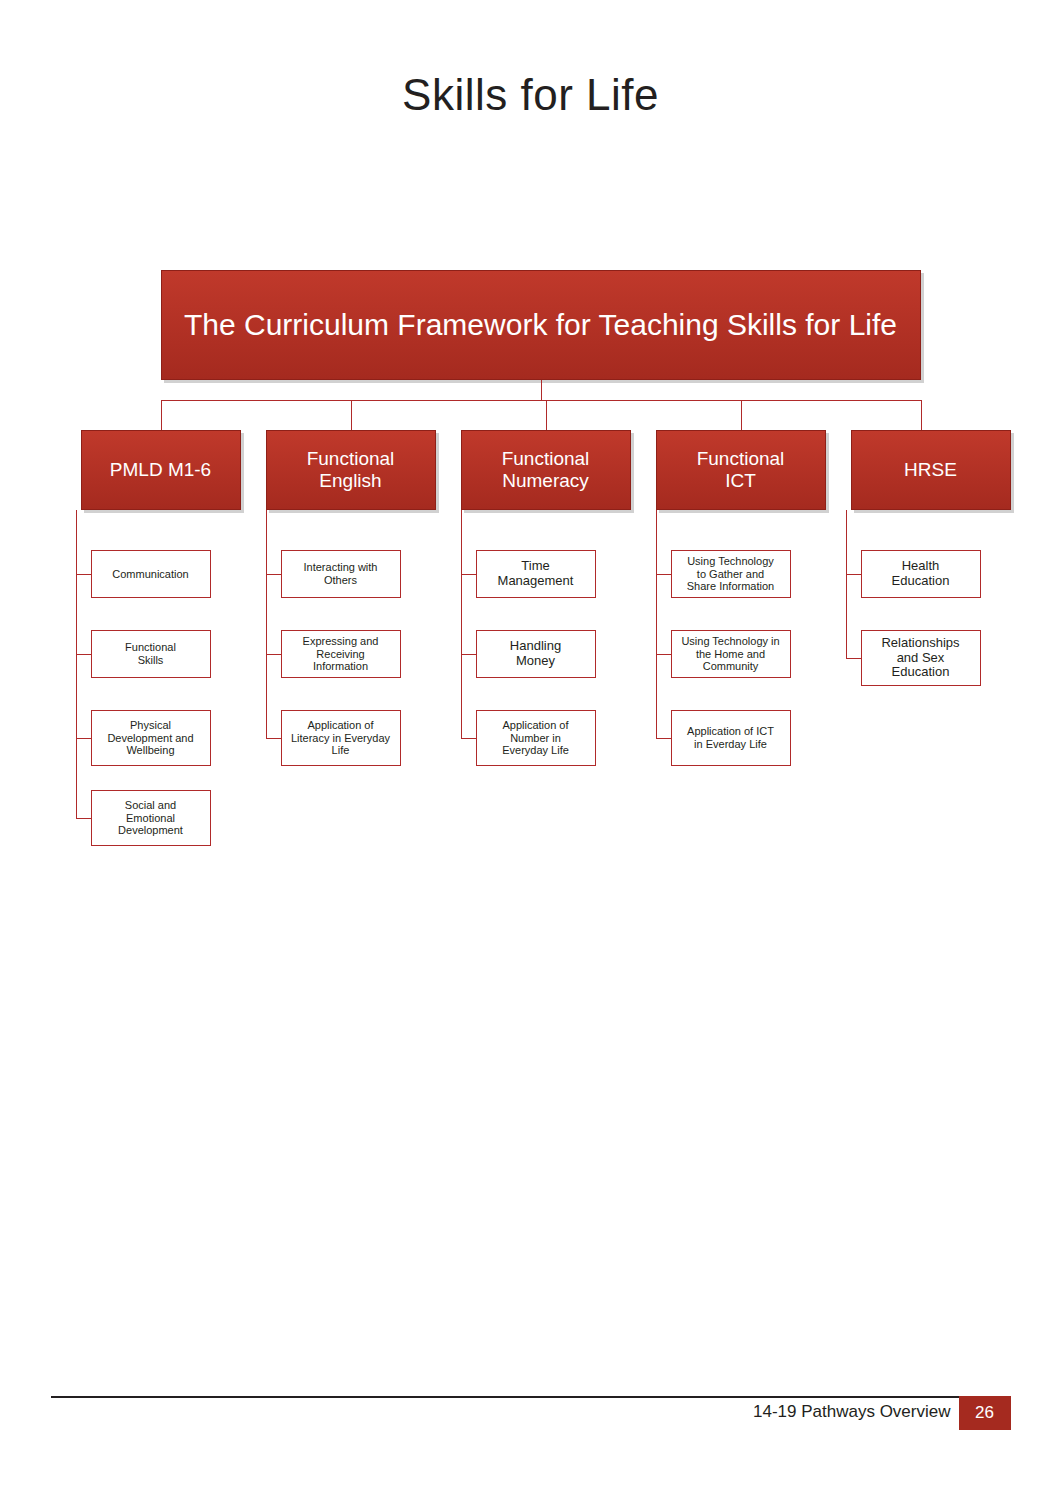Skills for Life
The Curriculum Framework for Teaching Skills for Life
PMLD M1-6
Functional
English
Functional
Numeracy
Functional
ICT
HRSE
Communication
Functional
Skills
Physical
Development and
Wellbeing
Social and
Emotional
Development
Interacting with
Others
Expressing and
Receiving
Information
Application of
Literacy in Everyday
Life
Time
Management
Handling
Money
Application of
Number in
Everyday Life
Using Technology
to Gather and
Share Information
Using Technology in
the Home and
Community
Application of ICT
in Everday Life
Health
Education
Relationships
and Sex
Education
14-19 Pathways Overview
26